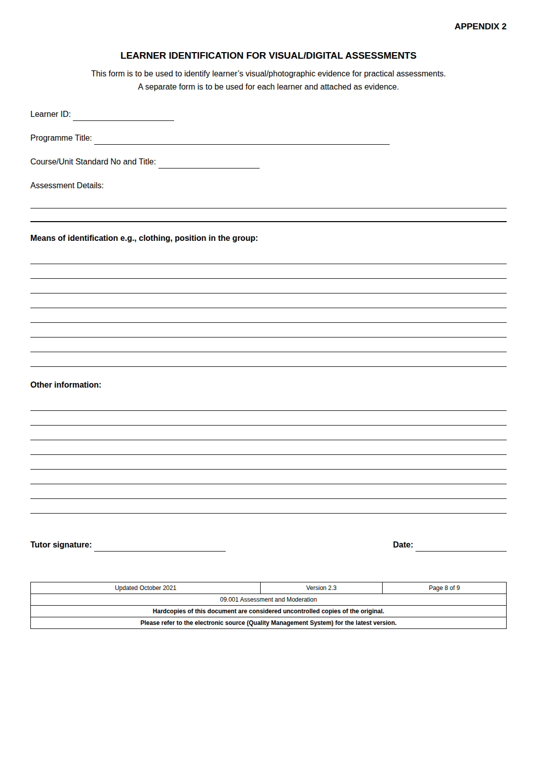APPENDIX 2
LEARNER IDENTIFICATION FOR VISUAL/DIGITAL ASSESSMENTS
This form is to be used to identify learner’s visual/photographic evidence for practical assessments.
A separate form is to be used for each learner and attached as evidence.
Learner ID:
Programme Title:
Course/Unit Standard No and Title:
Assessment Details:
Means of identification e.g., clothing, position in the group:
Other information:
Tutor signature:
Date:
| Updated October 2021 | Version 2.3 | Page 8 of 9 |
| 09.001 Assessment and Moderation |
| Hardcopies of this document are considered uncontrolled copies of the original. |
| Please refer to the electronic source (Quality Management System) for the latest version. |